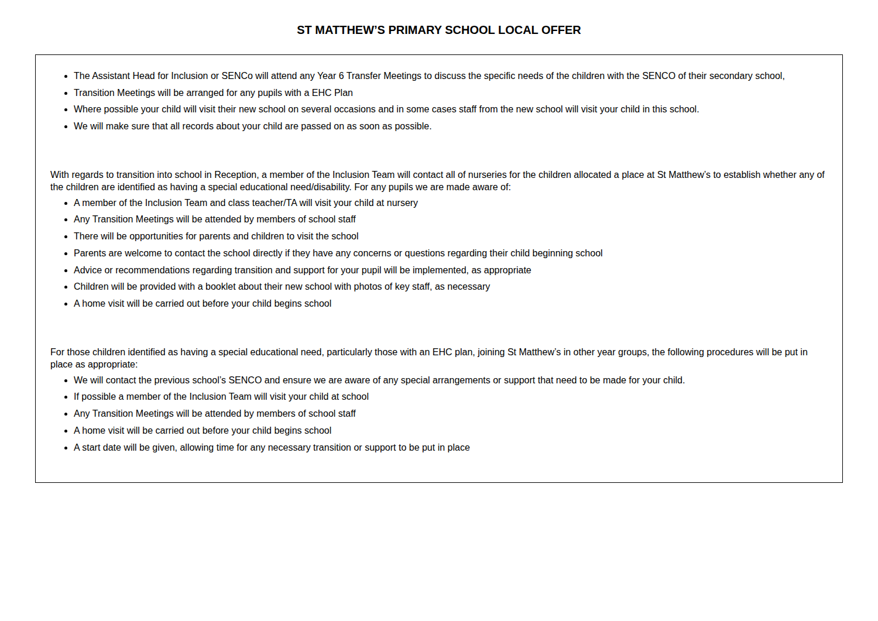St Matthew’s Primary School Local Offer
The Assistant Head for Inclusion or SENCo will attend any Year 6 Transfer Meetings to discuss the specific needs of the children with the SENCO of their secondary school,
Transition Meetings will be arranged for any pupils with a EHC Plan
Where possible your child will visit their new school on several occasions and in some cases staff from the new school will visit your child in this school.
We will make sure that all records about your child are passed on as soon as possible.
With regards to transition into school in Reception, a member of the Inclusion Team will contact all of nurseries for the children allocated a place at St Matthew’s to establish whether any of the children are identified as having a special educational need/disability. For any pupils we are made aware of:
A member of the Inclusion Team and class teacher/TA will visit your child at nursery
Any Transition Meetings will be attended by members of school staff
There will be opportunities for parents and children to visit the school
Parents are welcome to contact the school directly if they have any concerns or questions regarding their child beginning school
Advice or recommendations regarding transition and support for your pupil will be implemented, as appropriate
Children will be provided with a booklet about their new school with photos of key staff, as necessary
A home visit will be carried out before your child begins school
For those children identified as having a special educational need, particularly those with an EHC plan, joining St Matthew’s in other year groups, the following procedures will be put in place as appropriate:
We will contact the previous school’s SENCO and ensure we are aware of any special arrangements or support that need to be made for your child.
If possible a member of the Inclusion Team will visit your child at school
Any Transition Meetings will be attended by members of school staff
A home visit will be carried out before your child begins school
A start date will be given, allowing time for any necessary transition or support to be put in place